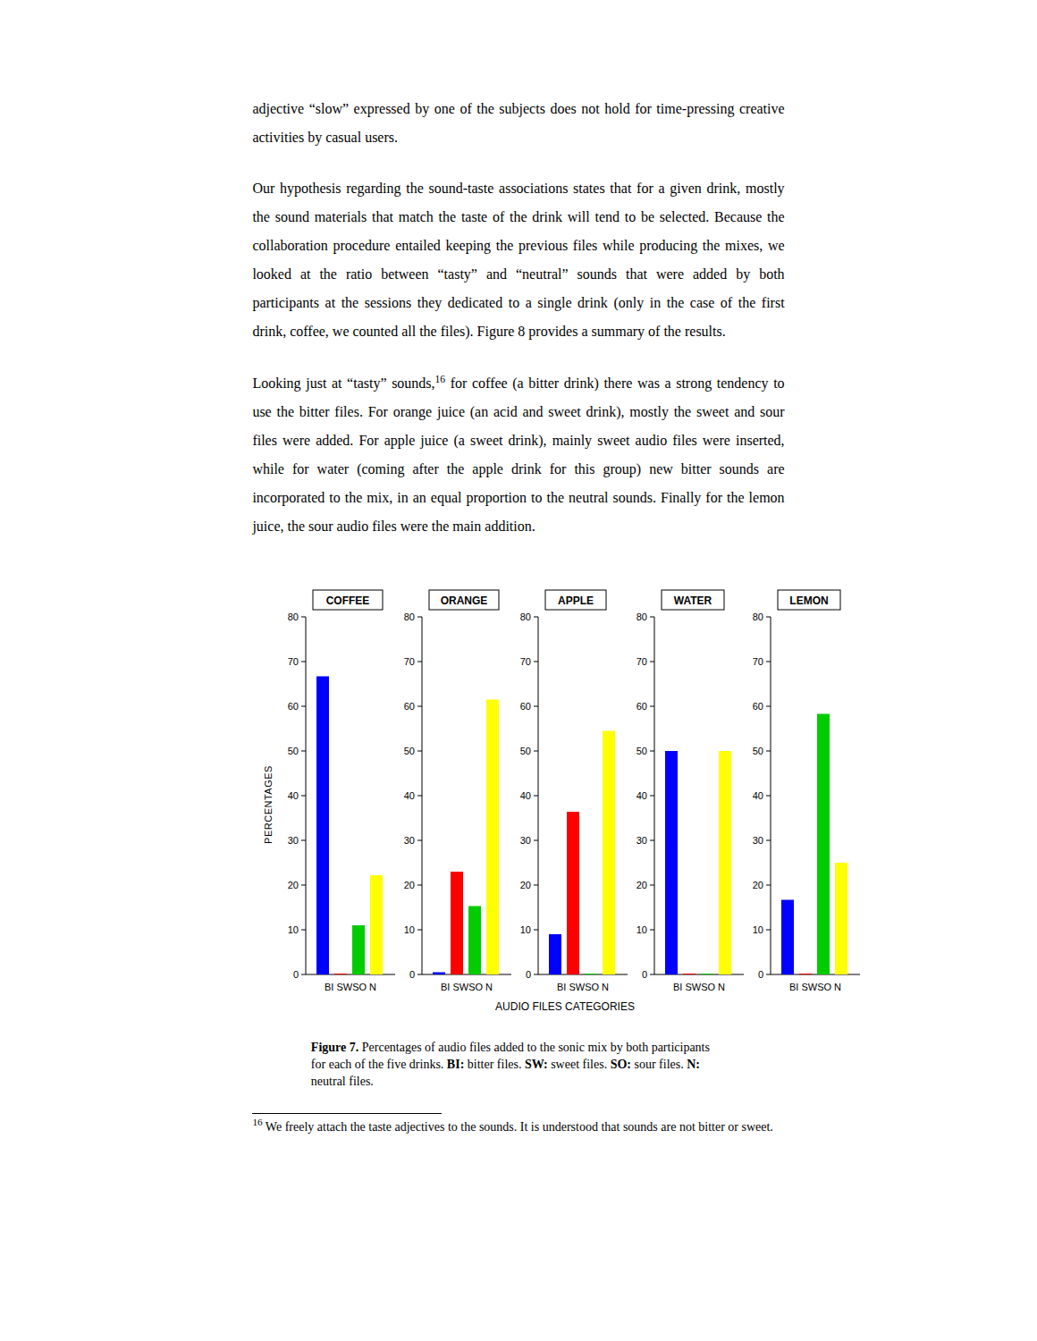adjective “slow” expressed by one of the subjects does not hold for time-pressing creative activities by casual users.
Our hypothesis regarding the sound-taste associations states that for a given drink, mostly the sound materials that match the taste of the drink will tend to be selected. Because the collaboration procedure entailed keeping the previous files while producing the mixes, we looked at the ratio between “tasty” and “neutral” sounds that were added by both participants at the sessions they dedicated to a single drink (only in the case of the first drink, coffee, we counted all the files). Figure 8 provides a summary of the results.
Looking just at “tasty” sounds,16 for coffee (a bitter drink) there was a strong tendency to use the bitter files. For orange juice (an acid and sweet drink), mostly the sweet and sour files were added. For apple juice (a sweet drink), mainly sweet audio files were inserted, while for water (coming after the apple drink for this group) new bitter sounds are incorporated to the mix, in an equal proportion to the neutral sounds. Finally for the lemon juice, the sour audio files were the main addition.
PERCENTAGES COFFEE 0 10 20 30 40 50 60 70 80 BI SWSO N ORANGE 0 10 20 30 40 50 60 70 80 BI SWSO N APPLE 0 10 20 30 40 50 60 70 80 BI SWSO N WATER 0 10 20 30 40 50 60 70 80 BI SWSO N LEMON 0 10 20 30 40 50 60 70 80 BI SWSO N AUDIO FILES CATEGORIES
Figure 7. Percentages of audio files added to the sonic mix by both participants for each of the five drinks. BI: bitter files. SW: sweet files. SO: sour files. N: neutral files.
16 We freely attach the taste adjectives to the sounds. It is understood that sounds are not bitter or sweet.